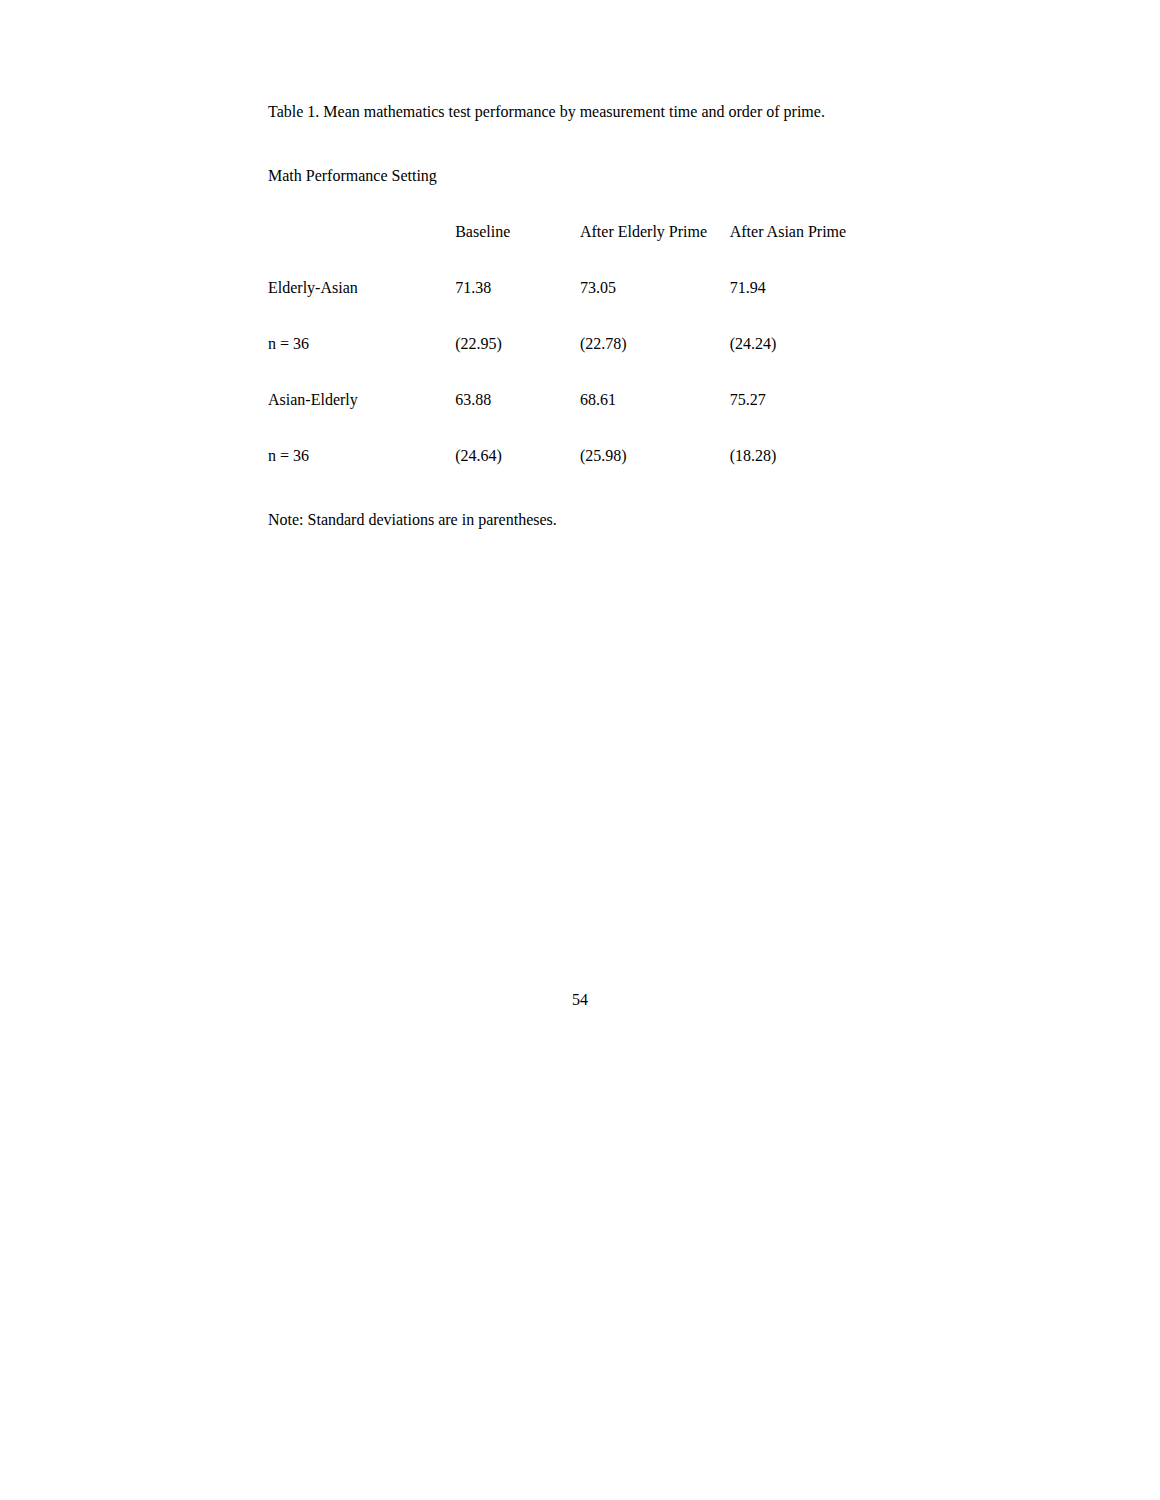Table 1. Mean mathematics test performance by measurement time and order of prime.
Math Performance Setting
| | Baseline | After Elderly Prime | After Asian Prime |
| --- | --- | --- | --- |
| Elderly-Asian | 71.38 | 73.05 | 71.94 |
| n = 36 | (22.95) | (22.78) | (24.24) |
| Asian-Elderly | 63.88 | 68.61 | 75.27 |
| n = 36 | (24.64) | (25.98) | (18.28) |
Note: Standard deviations are in parentheses.
54